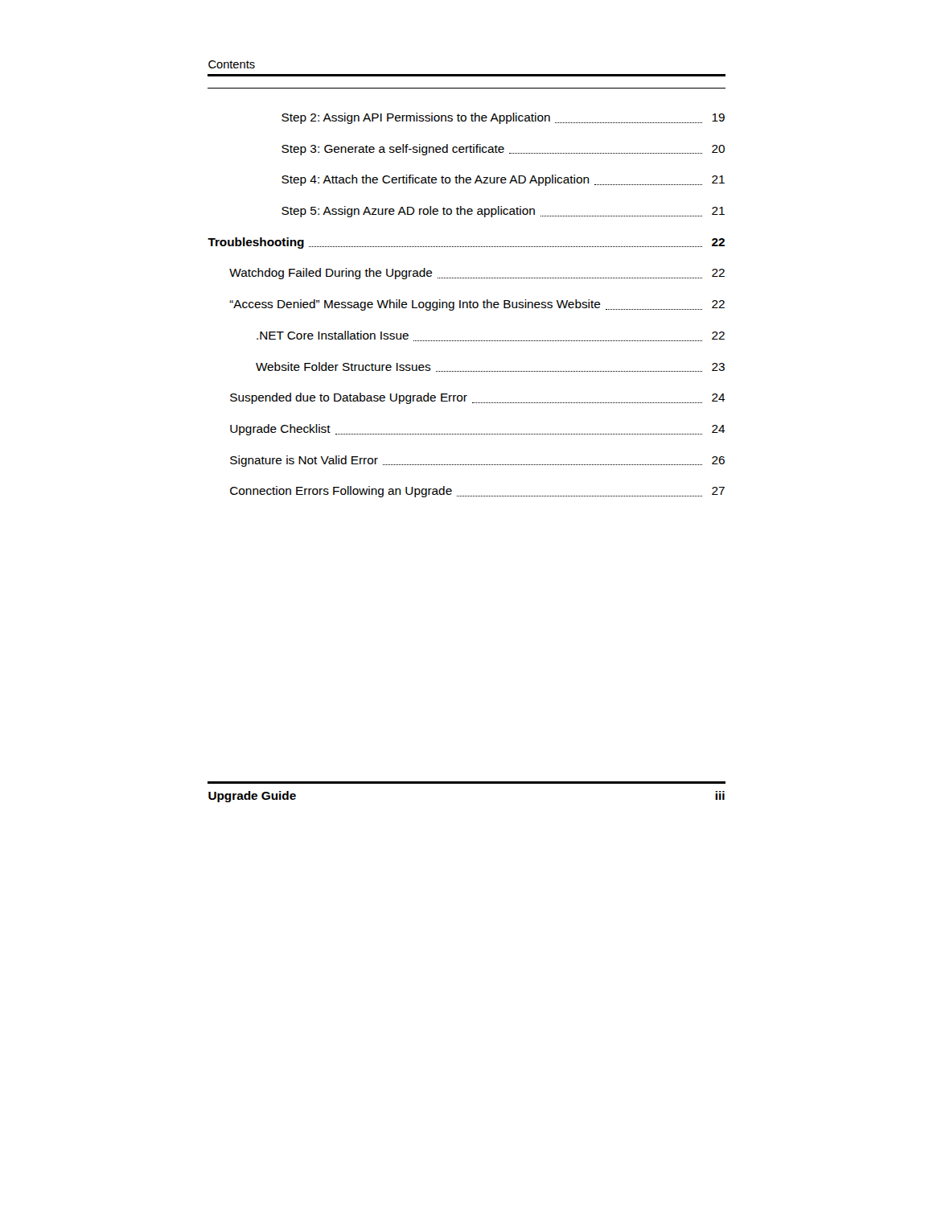Contents
Step 2: Assign API Permissions to the Application 19
Step 3: Generate a self-signed certificate 20
Step 4: Attach the Certificate to the Azure AD Application 21
Step 5: Assign Azure AD role to the application 21
Troubleshooting 22
Watchdog Failed During the Upgrade 22
“Access Denied” Message While Logging Into the Business Website 22
.NET Core Installation Issue 22
Website Folder Structure Issues 23
Suspended due to Database Upgrade Error 24
Upgrade Checklist 24
Signature is Not Valid Error 26
Connection Errors Following an Upgrade 27
Upgrade Guide iii